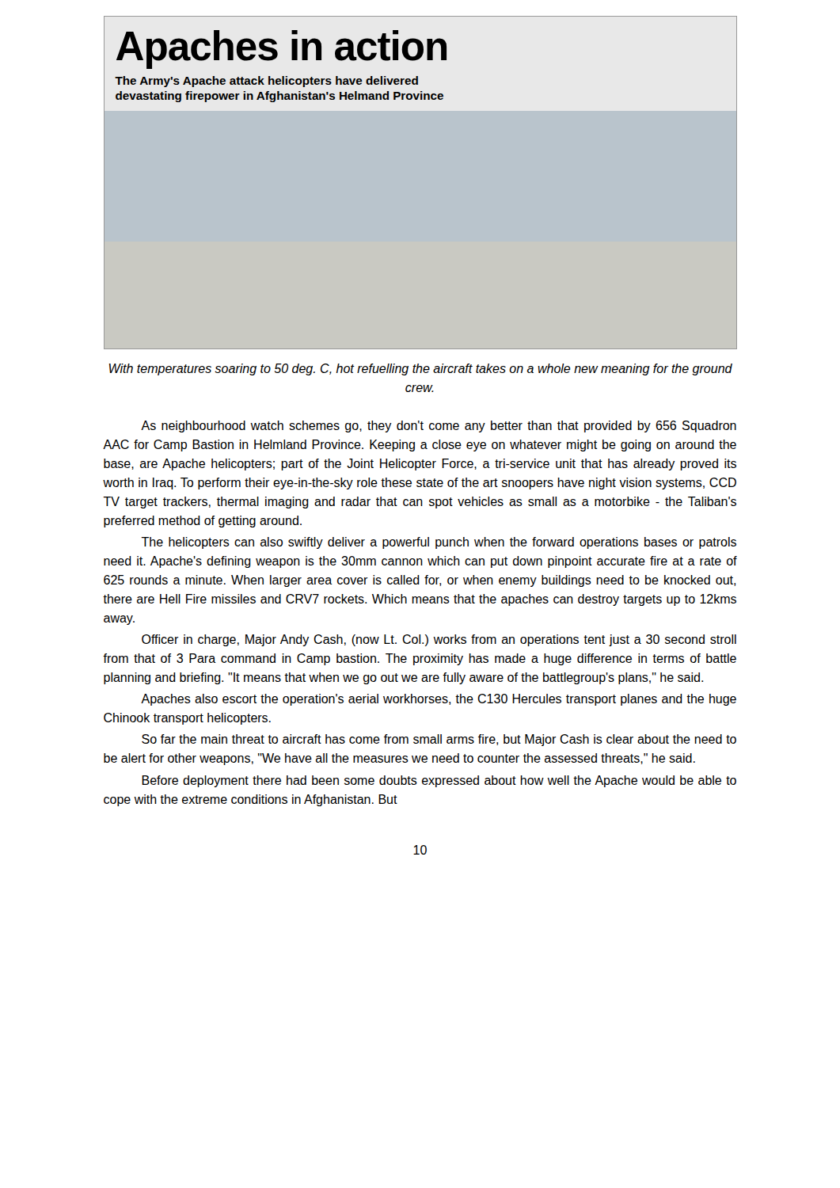Apaches in action
The Army's Apache attack helicopters have delivered devastating firepower in Afghanistan's Helmand Province
With temperatures soaring to 50 deg. C, hot refuelling the aircraft takes on a whole new meaning for the ground crew.
As neighbourhood watch schemes go, they don't come any better than that provided by 656 Squadron AAC for Camp Bastion in Helmland Province. Keeping a close eye on whatever might be going on around the base, are Apache helicopters; part of the Joint Helicopter Force, a tri-service unit that has already proved its worth in Iraq. To perform their eye-in-the-sky role these state of the art snoopers have night vision systems, CCD TV target trackers, thermal imaging and radar that can spot vehicles as small as a motorbike - the Taliban's preferred method of getting around.
The helicopters can also swiftly deliver a powerful punch when the forward operations bases or patrols need it. Apache's defining weapon is the 30mm cannon which can put down pinpoint accurate fire at a rate of 625 rounds a minute. When larger area cover is called for, or when enemy buildings need to be knocked out, there are Hell Fire missiles and CRV7 rockets. Which means that the apaches can destroy targets up to 12kms away.
Officer in charge, Major Andy Cash, (now Lt. Col.) works from an operations tent just a 30 second stroll from that of 3 Para command in Camp bastion. The proximity has made a huge difference in terms of battle planning and briefing. "It means that when we go out we are fully aware of the battlegroup's plans," he said.
Apaches also escort the operation's aerial workhorses, the C130 Hercules transport planes and the huge Chinook transport helicopters.
So far the main threat to aircraft has come from small arms fire, but Major Cash is clear about the need to be alert for other weapons, "We have all the measures we need to counter the assessed threats," he said.
Before deployment there had been some doubts expressed about how well the Apache would be able to cope with the extreme conditions in Afghanistan. But
10